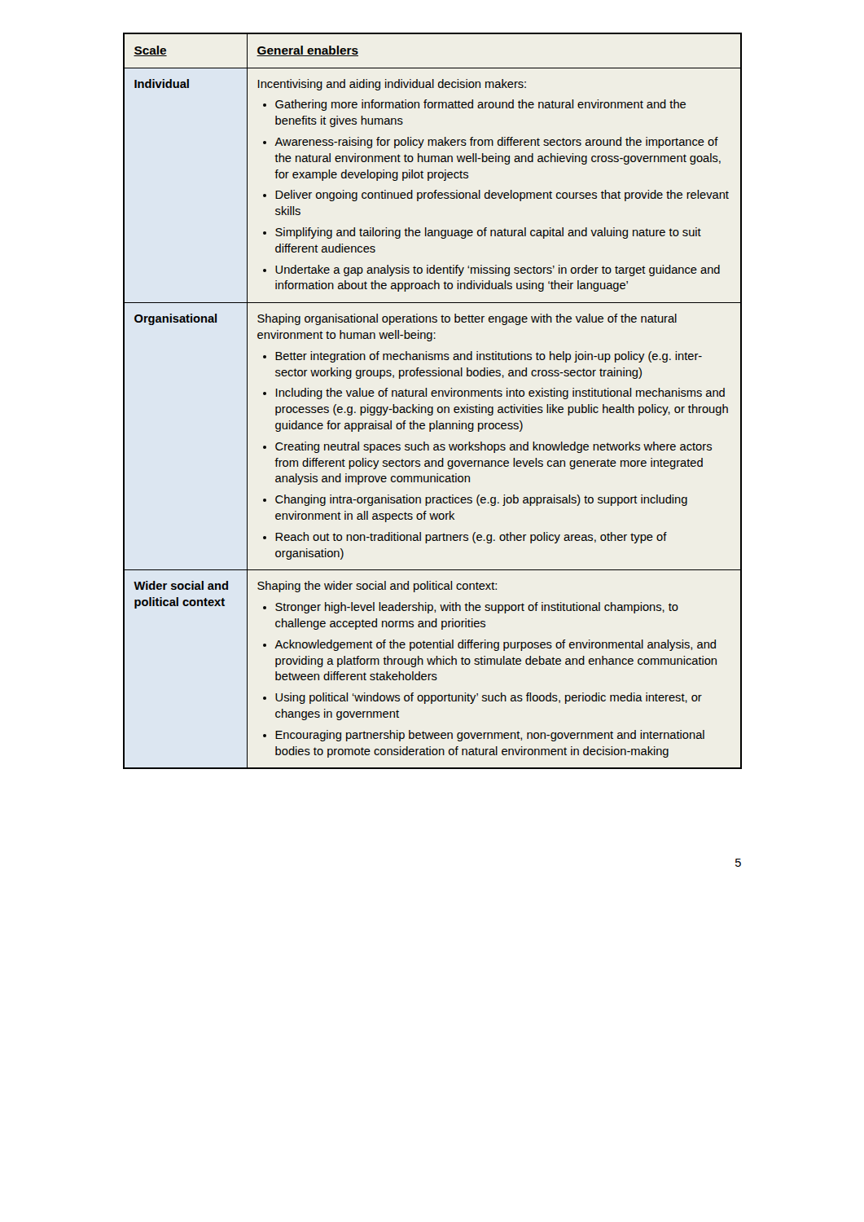| Scale | General enablers |
| --- | --- |
| Individual | Incentivising and aiding individual decision makers: Gathering more information formatted around the natural environment and the benefits it gives humans Awareness-raising for policy makers from different sectors around the importance of the natural environment to human well-being and achieving cross-government goals, for example developing pilot projects Deliver ongoing continued professional development courses that provide the relevant skills Simplifying and tailoring the language of natural capital and valuing nature to suit different audiences Undertake a gap analysis to identify ‘missing sectors’ in order to target guidance and information about the approach to individuals using ‘their language’ |
| Organisational | Shaping organisational operations to better engage with the value of the natural environment to human well-being: Better integration of mechanisms and institutions to help join-up policy (e.g. inter-sector working groups, professional bodies, and cross-sector training) Including the value of natural environments into existing institutional mechanisms and processes (e.g. piggy-backing on existing activities like public health policy, or through guidance for appraisal of the planning process) Creating neutral spaces such as workshops and knowledge networks where actors from different policy sectors and governance levels can generate more integrated analysis and improve communication Changing intra-organisation practices (e.g. job appraisals) to support including environment in all aspects of work Reach out to non-traditional partners (e.g. other policy areas, other type of organisation) |
| Wider social and political context | Shaping the wider social and political context: Stronger high-level leadership, with the support of institutional champions, to challenge accepted norms and priorities Acknowledgement of the potential differing purposes of environmental analysis, and providing a platform through which to stimulate debate and enhance communication between different stakeholders Using political ‘windows of opportunity’ such as floods, periodic media interest, or changes in government Encouraging partnership between government, non-government and international bodies to promote consideration of natural environment in decision-making |
5